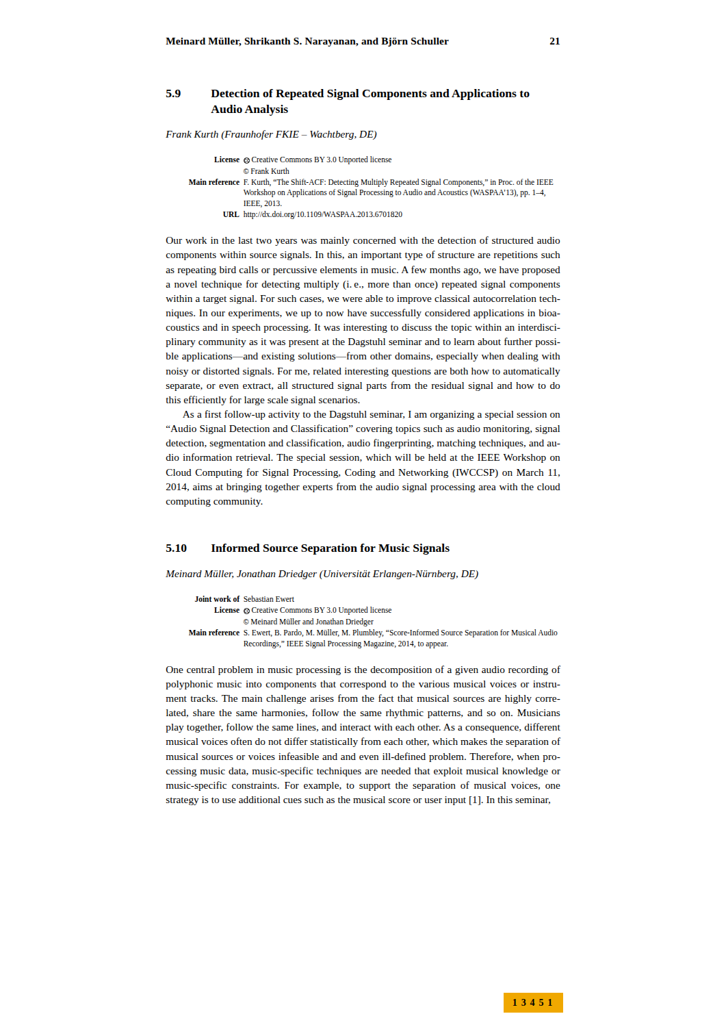Meinard Müller, Shrikanth S. Narayanan, and Björn Schuller 21
5.9 Detection of Repeated Signal Components and Applications to Audio Analysis
Frank Kurth (Fraunhofer FKIE – Wachtberg, DE)
| License | cc Creative Commons BY 3.0 Unported license |
| | © Frank Kurth |
| Main reference | F. Kurth, “The Shift-ACF: Detecting Multiply Repeated Signal Components,” in Proc. of the IEEE Workshop on Applications of Signal Processing to Audio and Acoustics (WASPAA’13), pp. 1–4, IEEE, 2013. |
| URL | http://dx.doi.org/10.1109/WASPAA.2013.6701820 |
Our work in the last two years was mainly concerned with the detection of structured audio components within source signals. In this, an important type of structure are repetitions such as repeating bird calls or percussive elements in music. A few months ago, we have proposed a novel technique for detecting multiply (i. e., more than once) repeated signal components within a target signal. For such cases, we were able to improve classical autocorrelation techniques. In our experiments, we up to now have successfully considered applications in bioacoustics and in speech processing. It was interesting to discuss the topic within an interdisciplinary community as it was present at the Dagstuhl seminar and to learn about further possible applications—and existing solutions—from other domains, especially when dealing with noisy or distorted signals. For me, related interesting questions are both how to automatically separate, or even extract, all structured signal parts from the residual signal and how to do this efficiently for large scale signal scenarios.
As a first follow-up activity to the Dagstuhl seminar, I am organizing a special session on “Audio Signal Detection and Classification” covering topics such as audio monitoring, signal detection, segmentation and classification, audio fingerprinting, matching techniques, and audio information retrieval. The special session, which will be held at the IEEE Workshop on Cloud Computing for Signal Processing, Coding and Networking (IWCCSP) on March 11, 2014, aims at bringing together experts from the audio signal processing area with the cloud computing community.
5.10 Informed Source Separation for Music Signals
Meinard Müller, Jonathan Driedger (Universität Erlangen-Nürnberg, DE)
| Joint work of | Sebastian Ewert |
| License | cc Creative Commons BY 3.0 Unported license |
| | © Meinard Müller and Jonathan Driedger |
| Main reference | S. Ewert, B. Pardo, M. Müller, M. Plumbley, “Score-Informed Source Separation for Musical Audio Recordings,” IEEE Signal Processing Magazine, 2014, to appear. |
One central problem in music processing is the decomposition of a given audio recording of polyphonic music into components that correspond to the various musical voices or instrument tracks. The main challenge arises from the fact that musical sources are highly correlated, share the same harmonies, follow the same rhythmic patterns, and so on. Musicians play together, follow the same lines, and interact with each other. As a consequence, different musical voices often do not differ statistically from each other, which makes the separation of musical sources or voices infeasible and and even ill-defined problem. Therefore, when processing music data, music-specific techniques are needed that exploit musical knowledge or music-specific constraints. For example, to support the separation of musical voices, one strategy is to use additional cues such as the musical score or user input [1]. In this seminar,
13451